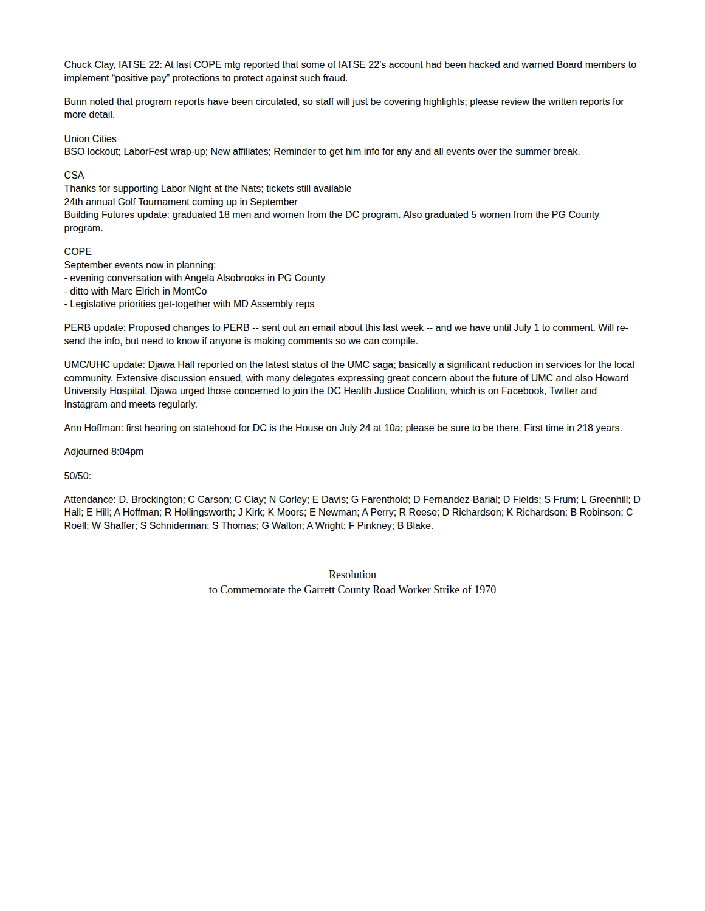Chuck Clay, IATSE 22: At last COPE mtg reported that some of IATSE 22’s account had been hacked and warned Board members to implement “positive pay” protections to protect against such fraud.
Bunn noted that program reports have been circulated, so staff will just be covering highlights; please review the written reports for more detail.
Union Cities
BSO lockout; LaborFest wrap-up; New affiliates; Reminder to get him info for any and all events over the summer break.
CSA
Thanks for supporting Labor Night at the Nats; tickets still available
24th annual Golf Tournament coming up in September
Building Futures update: graduated 18 men and women from the DC program. Also graduated 5 women from the PG County program.
COPE
September events now in planning:
- evening conversation with Angela Alsobrooks in PG County
- ditto with Marc Elrich in MontCo
- Legislative priorities get-together with MD Assembly reps
PERB update: Proposed changes to PERB -- sent out an email about this last week -- and we have until July 1 to comment. Will re-send the info, but need to know if anyone is making comments so we can compile.
UMC/UHC update: Djawa Hall reported on the latest status of the UMC saga; basically a significant reduction in services for the local community. Extensive discussion ensued, with many delegates expressing great concern about the future of UMC and also Howard University Hospital. Djawa urged those concerned to join the DC Health Justice Coalition, which is on Facebook, Twitter and Instagram and meets regularly.
Ann Hoffman: first hearing on statehood for DC is the House on July 24 at 10a; please be sure to be there. First time in 218 years.
Adjourned 8:04pm
50/50:
Attendance: D. Brockington; C Carson; C Clay; N Corley; E Davis; G Farenthold; D Fernandez-Barial; D Fields; S Frum; L Greenhill; D Hall; E Hill; A Hoffman; R Hollingsworth; J Kirk; K Moors; E Newman; A Perry; R Reese; D Richardson; K Richardson; B Robinson; C Roell; W Shaffer; S Schniderman; S Thomas; G Walton; A Wright; F Pinkney; B Blake.
Resolution
to Commemorate the Garrett County Road Worker Strike of 1970